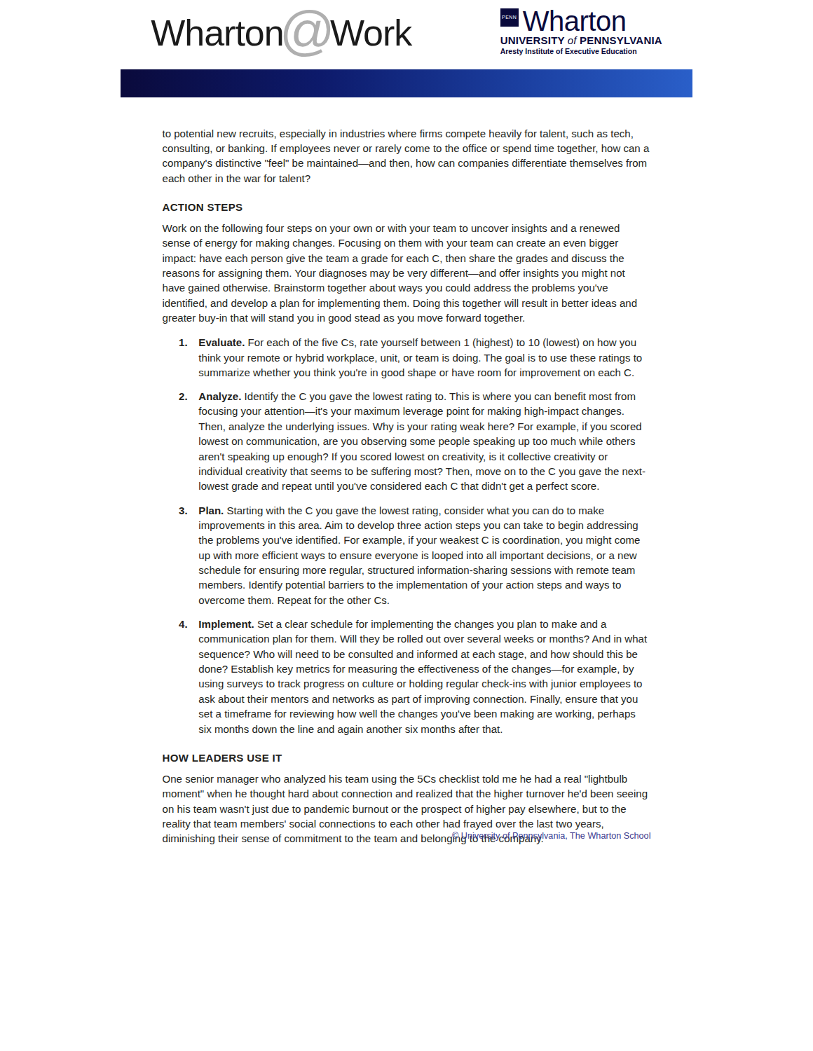Wharton@Work
PENN Wharton
UNIVERSITY of PENNSYLVANIA
Aresty Institute of Executive Education
to potential new recruits, especially in industries where firms compete heavily for talent, such as tech, consulting, or banking. If employees never or rarely come to the office or spend time together, how can a company's distinctive "feel" be maintained—and then, how can companies differentiate themselves from each other in the war for talent?
ACTION STEPS
Work on the following four steps on your own or with your team to uncover insights and a renewed sense of energy for making changes. Focusing on them with your team can create an even bigger impact: have each person give the team a grade for each C, then share the grades and discuss the reasons for assigning them. Your diagnoses may be very different—and offer insights you might not have gained otherwise. Brainstorm together about ways you could address the problems you've identified, and develop a plan for implementing them. Doing this together will result in better ideas and greater buy-in that will stand you in good stead as you move forward together.
Evaluate. For each of the five Cs, rate yourself between 1 (highest) to 10 (lowest) on how you think your remote or hybrid workplace, unit, or team is doing. The goal is to use these ratings to summarize whether you think you're in good shape or have room for improvement on each C.
Analyze. Identify the C you gave the lowest rating to. This is where you can benefit most from focusing your attention—it's your maximum leverage point for making high-impact changes. Then, analyze the underlying issues. Why is your rating weak here? For example, if you scored lowest on communication, are you observing some people speaking up too much while others aren't speaking up enough? If you scored lowest on creativity, is it collective creativity or individual creativity that seems to be suffering most? Then, move on to the C you gave the next-lowest grade and repeat until you've considered each C that didn't get a perfect score.
Plan. Starting with the C you gave the lowest rating, consider what you can do to make improvements in this area. Aim to develop three action steps you can take to begin addressing the problems you've identified. For example, if your weakest C is coordination, you might come up with more efficient ways to ensure everyone is looped into all important decisions, or a new schedule for ensuring more regular, structured information-sharing sessions with remote team members. Identify potential barriers to the implementation of your action steps and ways to overcome them. Repeat for the other Cs.
Implement. Set a clear schedule for implementing the changes you plan to make and a communication plan for them. Will they be rolled out over several weeks or months? And in what sequence? Who will need to be consulted and informed at each stage, and how should this be done? Establish key metrics for measuring the effectiveness of the changes—for example, by using surveys to track progress on culture or holding regular check-ins with junior employees to ask about their mentors and networks as part of improving connection. Finally, ensure that you set a timeframe for reviewing how well the changes you've been making are working, perhaps six months down the line and again another six months after that.
HOW LEADERS USE IT
One senior manager who analyzed his team using the 5Cs checklist told me he had a real "lightbulb moment" when he thought hard about connection and realized that the higher turnover he'd been seeing on his team wasn't just due to pandemic burnout or the prospect of higher pay elsewhere, but to the reality that team members' social connections to each other had frayed over the last two years, diminishing their sense of commitment to the team and belonging to the company.
© University of Pennsylvania, The Wharton School